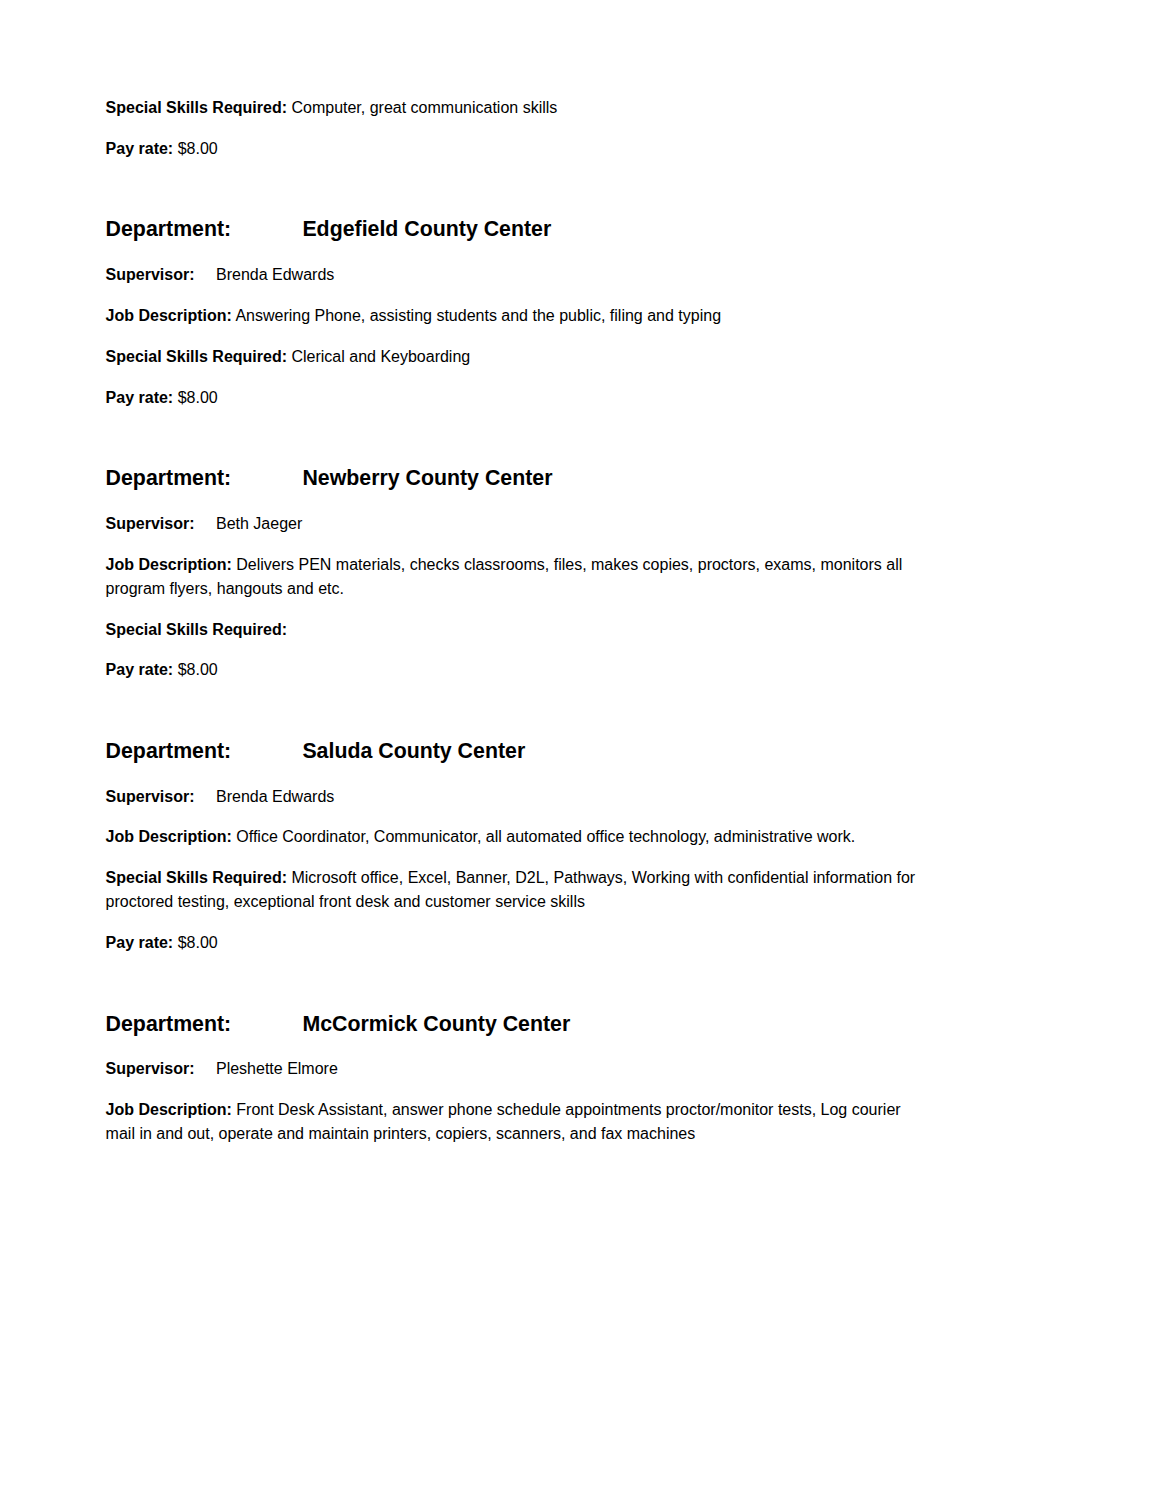Special Skills Required: Computer, great communication skills
Pay rate: $8.00
Department: Edgefield County Center
Supervisor: Brenda Edwards
Job Description: Answering Phone, assisting students and the public, filing and typing
Special Skills Required: Clerical and Keyboarding
Pay rate: $8.00
Department: Newberry County Center
Supervisor: Beth Jaeger
Job Description: Delivers PEN materials, checks classrooms, files, makes copies, proctors, exams, monitors all program flyers, hangouts and etc.
Special Skills Required:
Pay rate: $8.00
Department: Saluda County Center
Supervisor: Brenda Edwards
Job Description: Office Coordinator, Communicator, all automated office technology, administrative work.
Special Skills Required: Microsoft office, Excel, Banner, D2L, Pathways, Working with confidential information for proctored testing, exceptional front desk and customer service skills
Pay rate: $8.00
Department: McCormick County Center
Supervisor: Pleshette Elmore
Job Description: Front Desk Assistant, answer phone schedule appointments proctor/monitor tests, Log courier mail in and out, operate and maintain printers, copiers, scanners, and fax machines